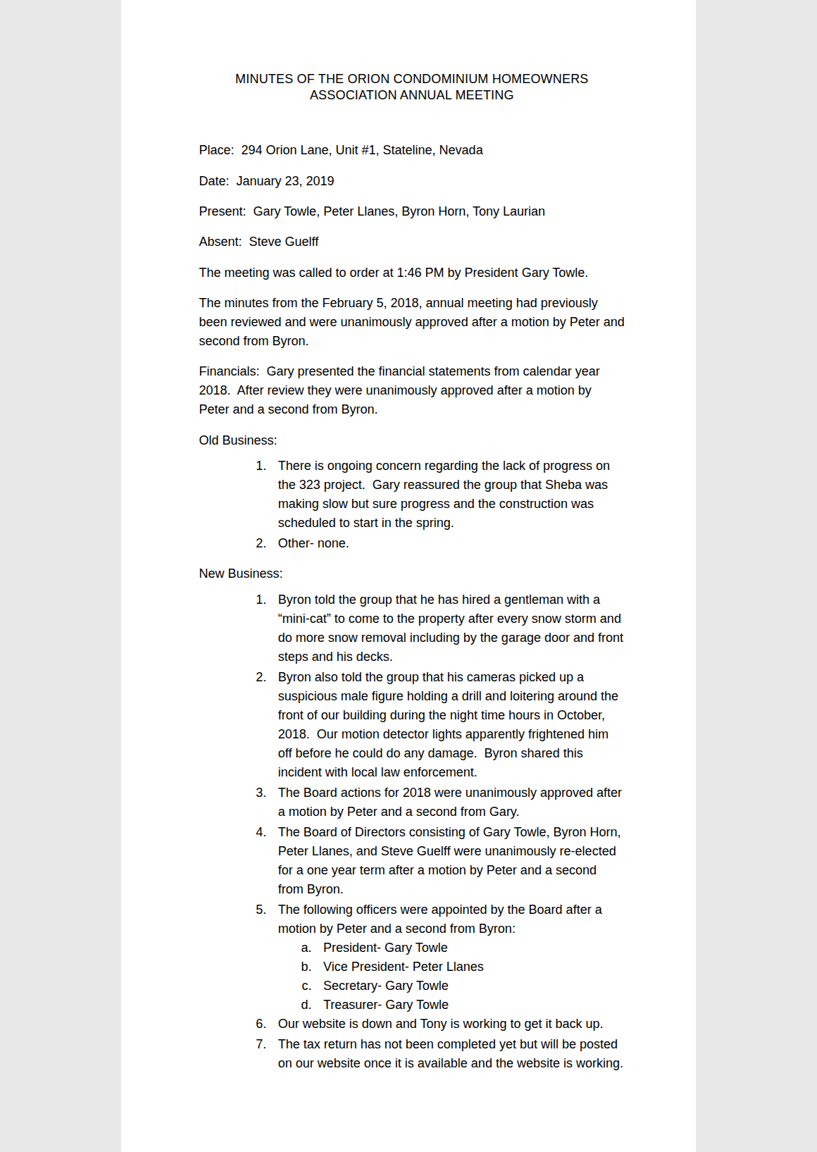MINUTES OF THE ORION CONDOMINIUM HOMEOWNERS ASSOCIATION ANNUAL MEETING
Place: 294 Orion Lane, Unit #1, Stateline, Nevada
Date: January 23, 2019
Present: Gary Towle, Peter Llanes, Byron Horn, Tony Laurian
Absent: Steve Guelff
The meeting was called to order at 1:46 PM by President Gary Towle.
The minutes from the February 5, 2018, annual meeting had previously been reviewed and were unanimously approved after a motion by Peter and second from Byron.
Financials: Gary presented the financial statements from calendar year 2018. After review they were unanimously approved after a motion by Peter and a second from Byron.
Old Business:
There is ongoing concern regarding the lack of progress on the 323 project. Gary reassured the group that Sheba was making slow but sure progress and the construction was scheduled to start in the spring.
Other- none.
New Business:
Byron told the group that he has hired a gentleman with a “mini-cat” to come to the property after every snow storm and do more snow removal including by the garage door and front steps and his decks.
Byron also told the group that his cameras picked up a suspicious male figure holding a drill and loitering around the front of our building during the night time hours in October, 2018. Our motion detector lights apparently frightened him off before he could do any damage. Byron shared this incident with local law enforcement.
The Board actions for 2018 were unanimously approved after a motion by Peter and a second from Gary.
The Board of Directors consisting of Gary Towle, Byron Horn, Peter Llanes, and Steve Guelff were unanimously re-elected for a one year term after a motion by Peter and a second from Byron.
The following officers were appointed by the Board after a motion by Peter and a second from Byron:
President- Gary Towle
Vice President- Peter Llanes
Secretary- Gary Towle
Treasurer- Gary Towle
Our website is down and Tony is working to get it back up.
The tax return has not been completed yet but will be posted on our website once it is available and the website is working.